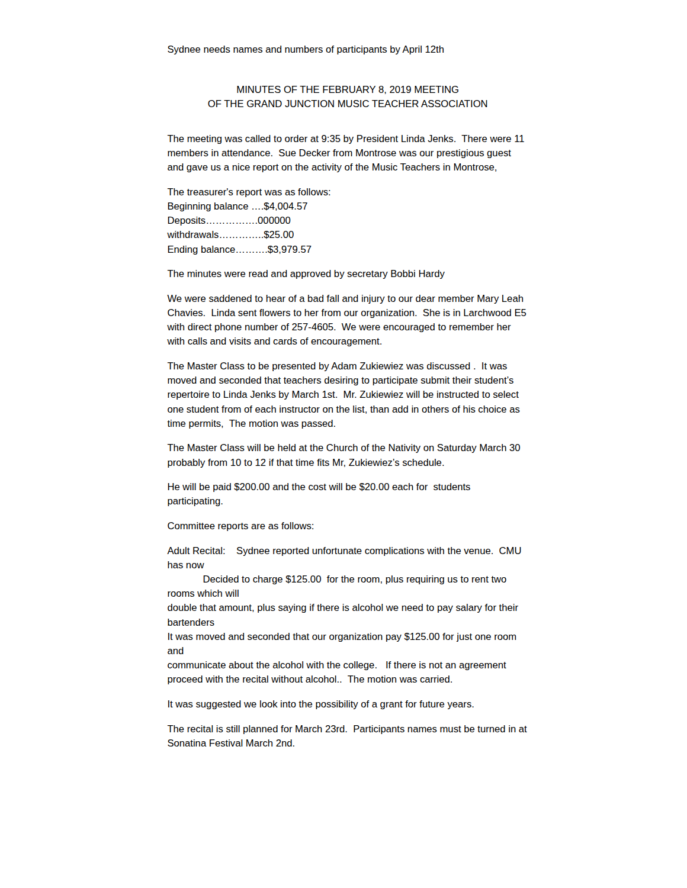Sydnee needs names and numbers of participants by April 12th
MINUTES OF THE FEBRUARY 8, 2019 MEETING
OF THE GRAND JUNCTION MUSIC TEACHER ASSOCIATION
The meeting was called to order at 9:35 by President Linda Jenks. There were 11 members in attendance. Sue Decker from Montrose was our prestigious guest and gave us a nice report on the activity of the Music Teachers in Montrose,
The treasurer's report was as follows:
Beginning balance ….$4,004.57
Deposits…………….000000
withdrawals…………..$25.00
Ending balance……….$3,979.57
The minutes were read and approved by secretary Bobbi Hardy
We were saddened to hear of a bad fall and injury to our dear member Mary Leah Chavies. Linda sent flowers to her from our organization. She is in Larchwood E5 with direct phone number of 257-4605. We were encouraged to remember her with calls and visits and cards of encouragement.
The Master Class to be presented by Adam Zukiewiez was discussed . It was moved and seconded that teachers desiring to participate submit their student’s repertoire to Linda Jenks by March 1st. Mr. Zukiewiez will be instructed to select one student from of each instructor on the list, than add in others of his choice as time permits, The motion was passed.
The Master Class will be held at the Church of the Nativity on Saturday March 30 probably from 10 to 12 if that time fits Mr, Zukiewiez’s schedule.
He will be paid $200.00 and the cost will be $20.00 each for students participating.
Committee reports are as follows:
Adult Recital: Sydnee reported unfortunate complications with the venue. CMU has now
Decided to charge $125.00 for the room, plus requiring us to rent two rooms which will
double that amount, plus saying if there is alcohol we need to pay salary for their bartenders
It was moved and seconded that our organization pay $125.00 for just one room and
communicate about the alcohol with the college. If there is not an agreement proceed with the recital without alcohol.. The motion was carried.
It was suggested we look into the possibility of a grant for future years.
The recital is still planned for March 23rd. Participants names must be turned in at Sonatina Festival March 2nd.